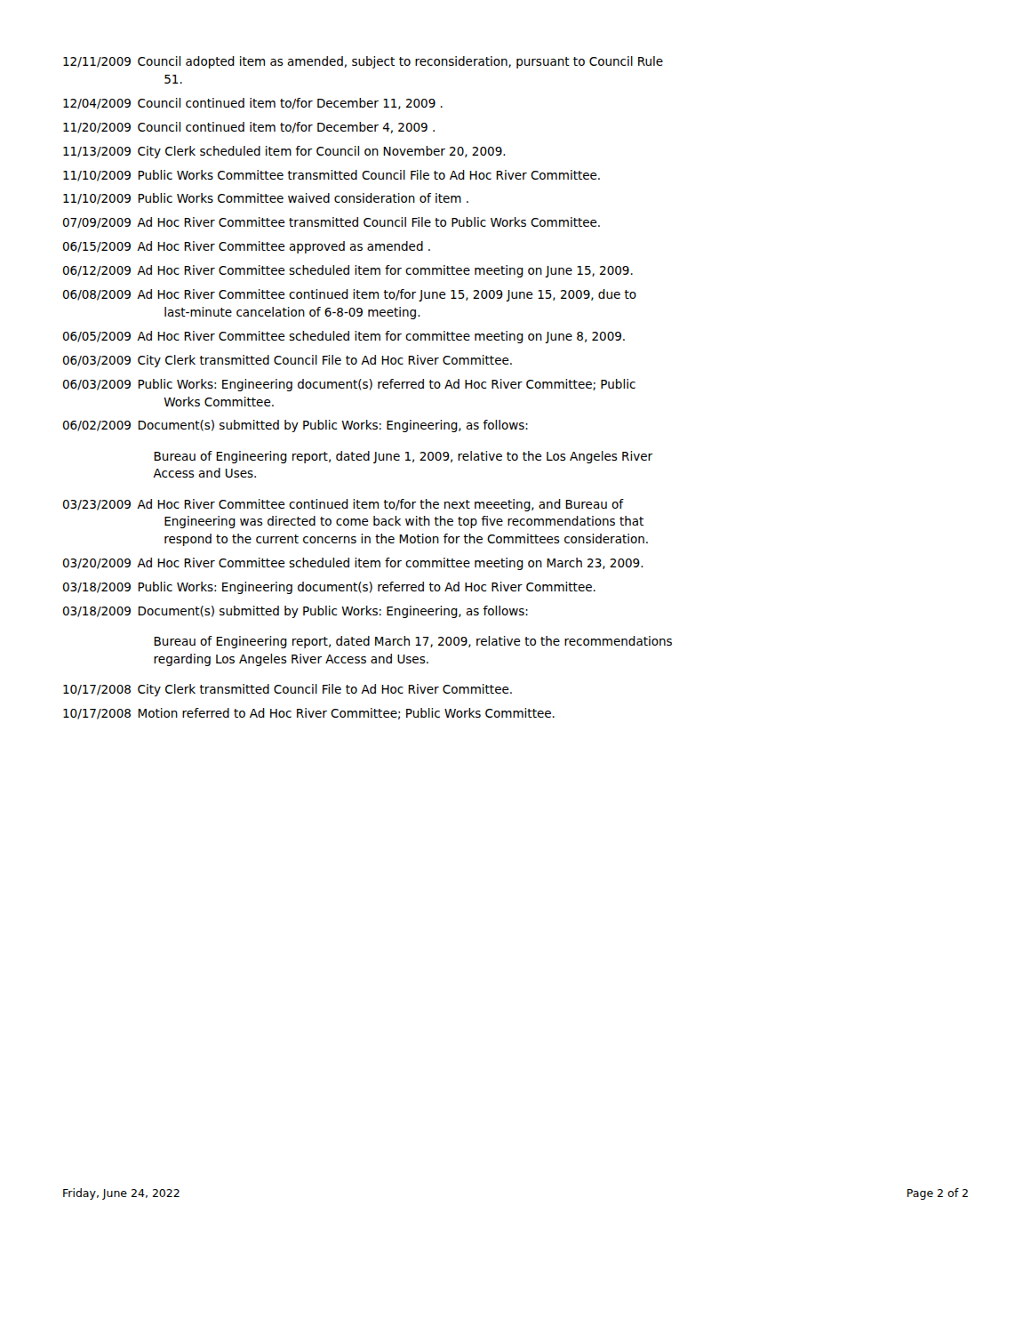12/11/2009
Council adopted item as amended, subject to reconsideration, pursuant to Council Rule
51.
12/04/2009
Council continued item to/for December 11, 2009 .
11/20/2009
Council continued item to/for December 4, 2009 .
11/13/2009
City Clerk scheduled item for Council on November 20, 2009.
11/10/2009
Public Works Committee transmitted Council File to Ad Hoc River Committee.
11/10/2009
Public Works Committee waived consideration of item .
07/09/2009
Ad Hoc River Committee transmitted Council File to Public Works Committee.
06/15/2009
Ad Hoc River Committee approved as amended .
06/12/2009
Ad Hoc River Committee scheduled item for committee meeting on June 15, 2009.
06/08/2009
Ad Hoc River Committee continued item to/for June 15, 2009 June 15, 2009, due to
last-minute cancelation of 6-8-09 meeting.
06/05/2009
Ad Hoc River Committee scheduled item for committee meeting on June 8, 2009.
06/03/2009
City Clerk transmitted Council File to Ad Hoc River Committee.
06/03/2009
Public Works: Engineering document(s) referred to Ad Hoc River Committee; Public
Works Committee.
06/02/2009
Document(s) submitted by Public Works: Engineering, as follows:
Bureau of Engineering report, dated June 1, 2009, relative to the Los Angeles River
Access and Uses.
03/23/2009
Ad Hoc River Committee continued item to/for the next meeeting, and Bureau of
Engineering was directed to come back with the top five recommendations that
respond to the current concerns in the Motion for the Committees consideration.
03/20/2009
Ad Hoc River Committee scheduled item for committee meeting on March 23, 2009.
03/18/2009
Public Works: Engineering document(s) referred to Ad Hoc River Committee.
03/18/2009
Document(s) submitted by Public Works: Engineering, as follows:
Bureau of Engineering report, dated March 17, 2009, relative to the recommendations
regarding Los Angeles River Access and Uses.
10/17/2008
City Clerk transmitted Council File to Ad Hoc River Committee.
10/17/2008
Motion referred to Ad Hoc River Committee; Public Works Committee.
Friday, June 24, 2022 Page 2 of 2